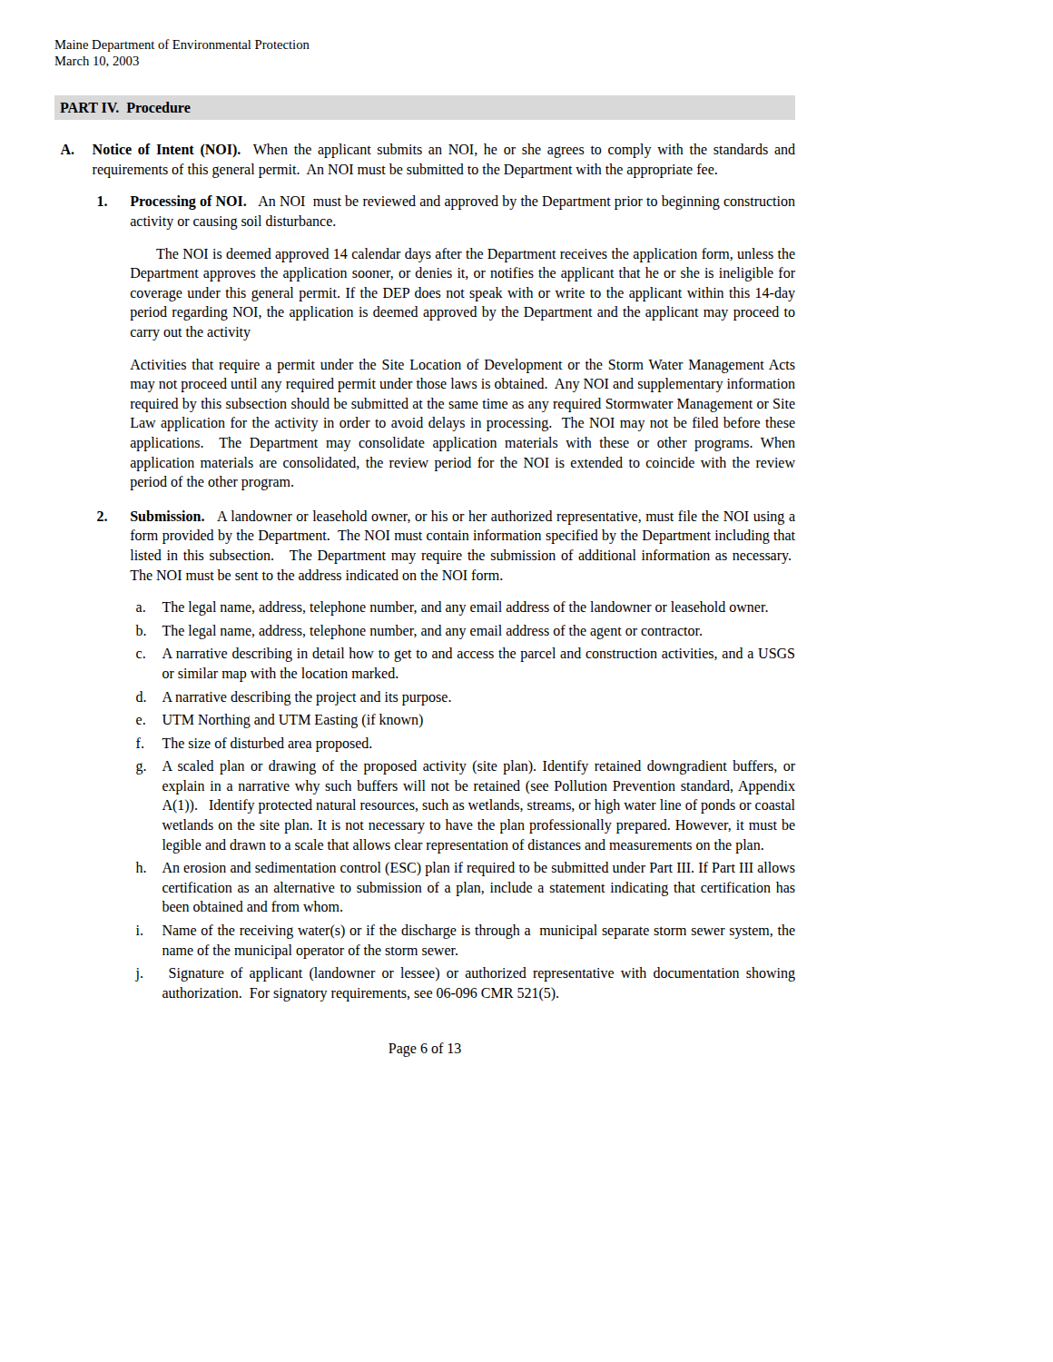Maine Department of Environmental Protection
March 10, 2003
PART IV. Procedure
A.
Notice of Intent (NOI). When the applicant submits an NOI, he or she agrees to comply with the standards and requirements of this general permit. An NOI must be submitted to the Department with the appropriate fee.
1.
Processing of NOI. An NOI must be reviewed and approved by the Department prior to beginning construction activity or causing soil disturbance.
The NOI is deemed approved 14 calendar days after the Department receives the application form, unless the Department approves the application sooner, or denies it, or notifies the applicant that he or she is ineligible for coverage under this general permit. If the DEP does not speak with or write to the applicant within this 14-day period regarding NOI, the application is deemed approved by the Department and the applicant may proceed to carry out the activity
Activities that require a permit under the Site Location of Development or the Storm Water Management Acts may not proceed until any required permit under those laws is obtained. Any NOI and supplementary information required by this subsection should be submitted at the same time as any required Stormwater Management or Site Law application for the activity in order to avoid delays in processing. The NOI may not be filed before these applications. The Department may consolidate application materials with these or other programs. When application materials are consolidated, the review period for the NOI is extended to coincide with the review period of the other program.
2.
Submission. A landowner or leasehold owner, or his or her authorized representative, must file the NOI using a form provided by the Department. The NOI must contain information specified by the Department including that listed in this subsection. The Department may require the submission of additional information as necessary. The NOI must be sent to the address indicated on the NOI form.
a. The legal name, address, telephone number, and any email address of the landowner or leasehold owner.
b. The legal name, address, telephone number, and any email address of the agent or contractor.
c. A narrative describing in detail how to get to and access the parcel and construction activities, and a USGS or similar map with the location marked.
d. A narrative describing the project and its purpose.
e. UTM Northing and UTM Easting (if known)
f. The size of disturbed area proposed.
g. A scaled plan or drawing of the proposed activity (site plan). Identify retained downgradient buffers, or explain in a narrative why such buffers will not be retained (see Pollution Prevention standard, Appendix A(1)). Identify protected natural resources, such as wetlands, streams, or high water line of ponds or coastal wetlands on the site plan. It is not necessary to have the plan professionally prepared. However, it must be legible and drawn to a scale that allows clear representation of distances and measurements on the plan.
h. An erosion and sedimentation control (ESC) plan if required to be submitted under Part III. If Part III allows certification as an alternative to submission of a plan, include a statement indicating that certification has been obtained and from whom.
i. Name of the receiving water(s) or if the discharge is through a municipal separate storm sewer system, the name of the municipal operator of the storm sewer.
j. Signature of applicant (landowner or lessee) or authorized representative with documentation showing authorization. For signatory requirements, see 06-096 CMR 521(5).
Page 6 of 13